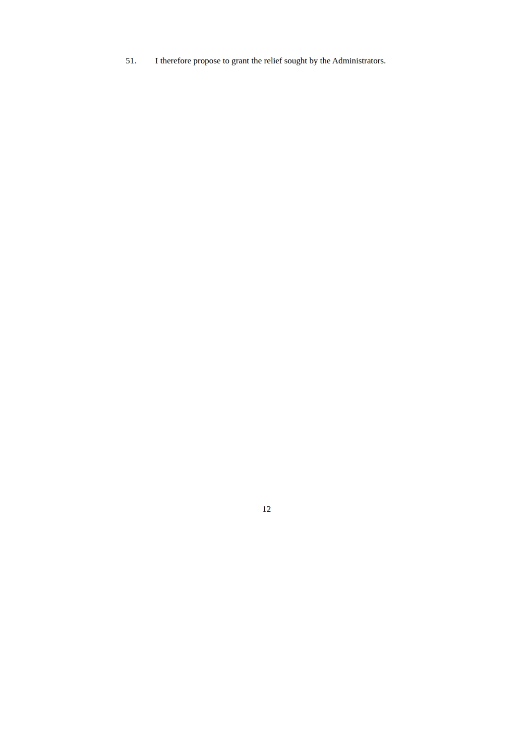51. I therefore propose to grant the relief sought by the Administrators.
12